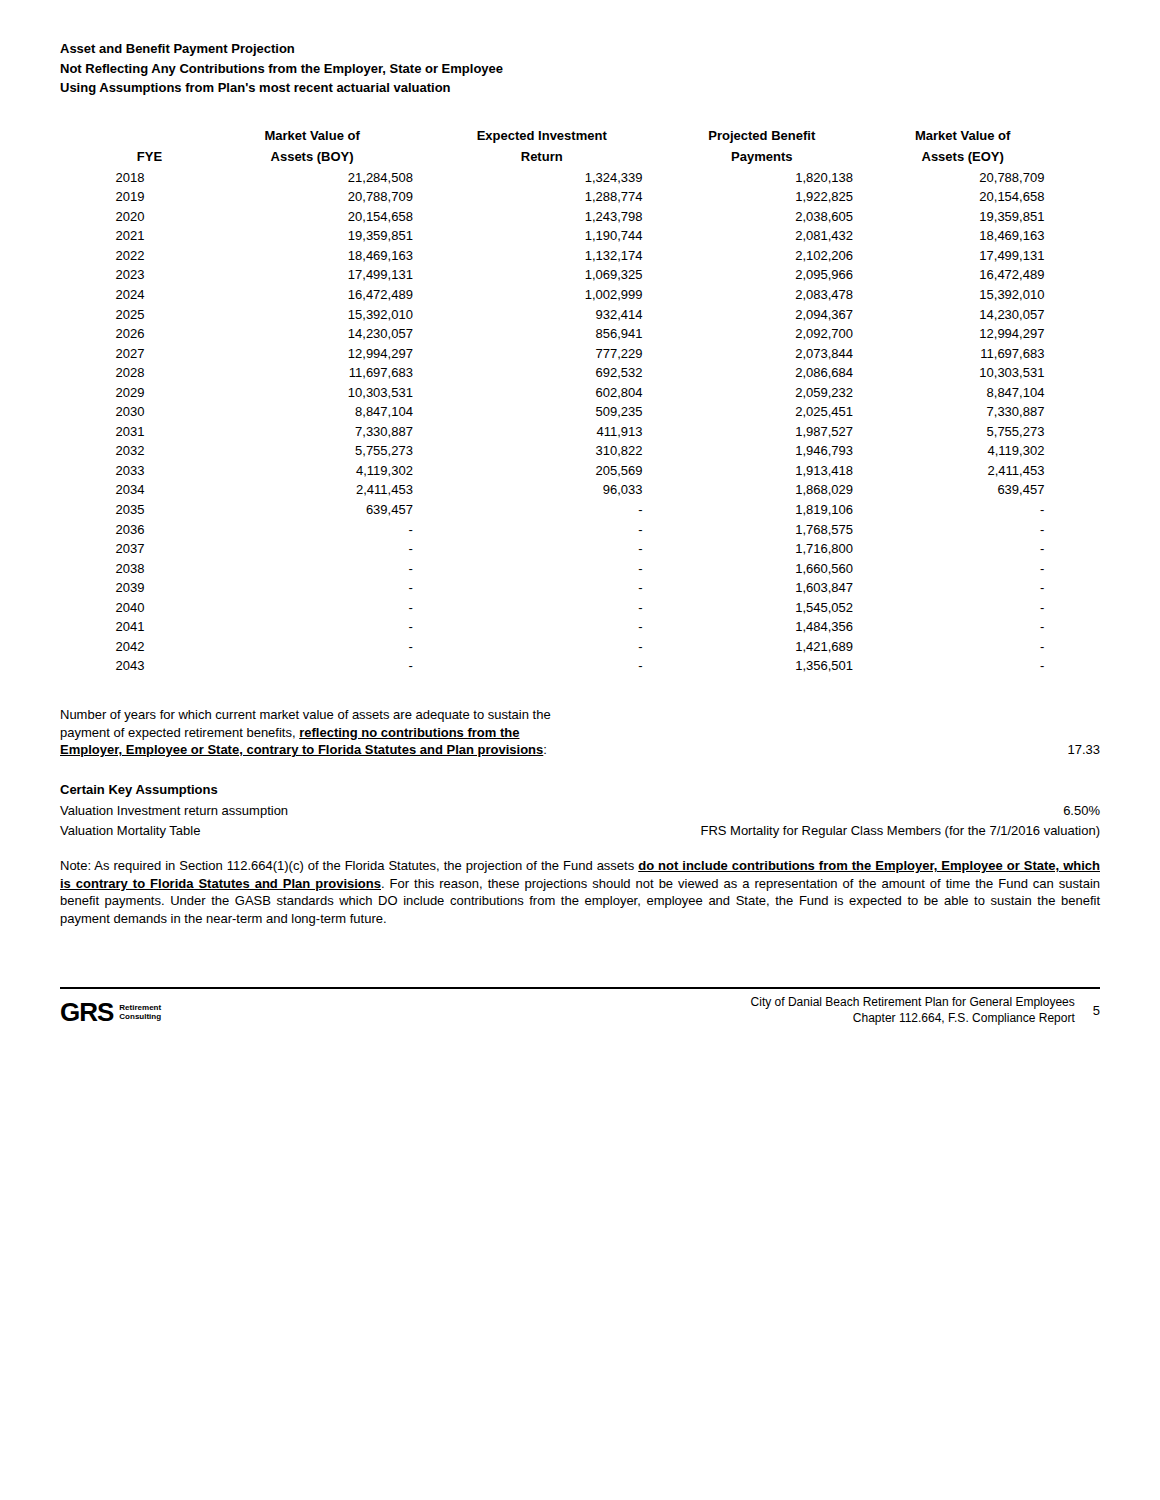Asset and Benefit Payment Projection
Not Reflecting Any Contributions from the Employer, State or Employee
Using Assumptions from Plan's most recent actuarial valuation
| | Market Value of | Expected Investment | Projected Benefit | Market Value of |
| --- | --- | --- | --- | --- |
| FYE | Assets (BOY) | Return | Payments | Assets (EOY) |
| 2018 | 21,284,508 | 1,324,339 | 1,820,138 | 20,788,709 |
| 2019 | 20,788,709 | 1,288,774 | 1,922,825 | 20,154,658 |
| 2020 | 20,154,658 | 1,243,798 | 2,038,605 | 19,359,851 |
| 2021 | 19,359,851 | 1,190,744 | 2,081,432 | 18,469,163 |
| 2022 | 18,469,163 | 1,132,174 | 2,102,206 | 17,499,131 |
| 2023 | 17,499,131 | 1,069,325 | 2,095,966 | 16,472,489 |
| 2024 | 16,472,489 | 1,002,999 | 2,083,478 | 15,392,010 |
| 2025 | 15,392,010 | 932,414 | 2,094,367 | 14,230,057 |
| 2026 | 14,230,057 | 856,941 | 2,092,700 | 12,994,297 |
| 2027 | 12,994,297 | 777,229 | 2,073,844 | 11,697,683 |
| 2028 | 11,697,683 | 692,532 | 2,086,684 | 10,303,531 |
| 2029 | 10,303,531 | 602,804 | 2,059,232 | 8,847,104 |
| 2030 | 8,847,104 | 509,235 | 2,025,451 | 7,330,887 |
| 2031 | 7,330,887 | 411,913 | 1,987,527 | 5,755,273 |
| 2032 | 5,755,273 | 310,822 | 1,946,793 | 4,119,302 |
| 2033 | 4,119,302 | 205,569 | 1,913,418 | 2,411,453 |
| 2034 | 2,411,453 | 96,033 | 1,868,029 | 639,457 |
| 2035 | 639,457 | - | 1,819,106 | - |
| 2036 | - | - | 1,768,575 | - |
| 2037 | - | - | 1,716,800 | - |
| 2038 | - | - | 1,660,560 | - |
| 2039 | - | - | 1,603,847 | - |
| 2040 | - | - | 1,545,052 | - |
| 2041 | - | - | 1,484,356 | - |
| 2042 | - | - | 1,421,689 | - |
| 2043 | - | - | 1,356,501 | - |
Number of years for which current market value of assets are adequate to sustain the
payment of expected retirement benefits, reflecting no contributions from the
Employer, Employee or State, contrary to Florida Statutes and Plan provisions: 17.33
Certain Key Assumptions
Valuation Investment return assumption 6.50%
Valuation Mortality Table FRS Mortality for Regular Class Members (for the 7/1/2016 valuation)
Note: As required in Section 112.664(1)(c) of the Florida Statutes, the projection of the Fund assets do not include contributions from the Employer, Employee or State, which is contrary to Florida Statutes and Plan provisions. For this reason, these projections should not be viewed as a representation of the amount of time the Fund can sustain benefit payments. Under the GASB standards which DO include contributions from the employer, employee and State, the Fund is expected to be able to sustain the benefit payment demands in the near-term and long-term future.
GRS Retirement
Consulting
City of Danial Beach Retirement Plan for General Employees
Chapter 112.664, F.S. Compliance Report
5